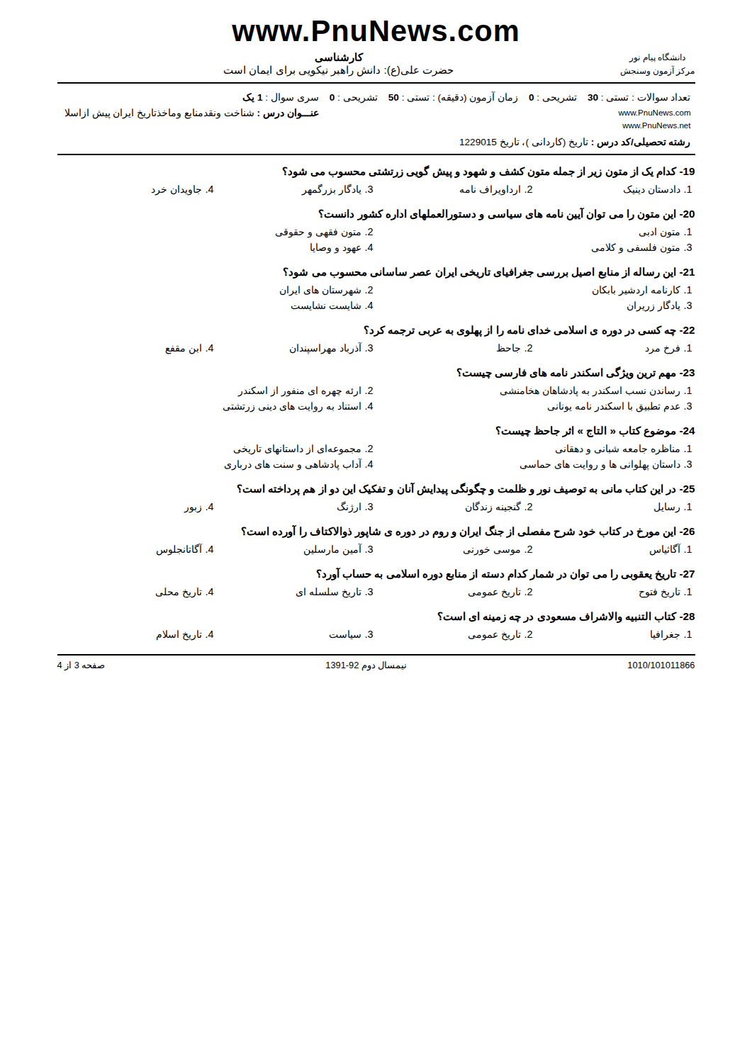www.PnuNews.com
دانشگاه پیام نور
مرکز آزمون وسنجش
کارشناسی
حضرت علی(ع): دانش راهبر نیکویی برای ایمان است
| تعداد سوالات : تستی : 30 تشریحی : 0 | زمان آزمون (دقیقه) : تستی : 50 تشریحی : 0 | سری سوال : 1 یک |
| www.PnuNews.com www.PnuNews.net | عنـــوان درس : شناخت ونقدمنابع وماخذتاریخ ایران پیش ازاسلا |
| رشته تحصیلی/کد درس : تاریخ (کاردانی )، تاریخ 1229015 |
19- کدام یک از متون زیر از جمله متون کشف و شهود و پیش گویی زرتشتی محسوب می شود؟
1. دادستان دینیک
2. ارداویراف نامه
3. یادگار بزرگمهر
4. جاویدان خرد
20- این متون را می توان آیین نامه های سیاسی و دستورالعملهای اداره کشور دانست؟
1. متون ادبی
2. متون فقهی و حقوقی
3. متون فلسفی و کلامی
4. عهود و وصایا
21- این رساله از منابع اصیل بررسی جغرافیای تاریخی ایران عصر ساسانی محسوب می شود؟
1. کارنامه اردشیر بابکان
2. شهرستان های ایران
3. یادگار زریران
4. شایست نشایست
22- چه کسی در دوره ی اسلامی خدای نامه را از پهلوی به عربی ترجمه کرد؟
1. فرخ مرد
2. جاحظ
3. آذرباد مهراسپندان
4. ابن مقفع
23- مهم ترین ویژگی اسکندر نامه های فارسی چیست؟
1. رساندن نسب اسکندر به پادشاهان هخامنشی
2. ارئه چهره ای منفور از اسکندر
3. عدم تطبیق با اسکندر نامه یونانی
4. استناد به روایت های دینی زرتشتی
24- موضوع کتاب « التاج » اثر جاحظ چیست؟
1. مناظره جامعه شبانی و دهقانی
2. مجموعه‌ای از داستانهای تاریخی
3. داستان پهلوانی ها و روایت های حماسی
4. آداب پادشاهی و سنت های درباری
25- در این کتاب مانی به توصیف نور و ظلمت و چگونگی پیدایش آنان و تفکیک این دو از هم پرداخته است؟
1. رسایل
2. گنجینه زندگان
3. ارژنگ
4. زبور
26- این مورخ در کتاب خود شرح مفصلی از جنگ ایران و روم در دوره ی شاپور ذوالاکتاف را آورده است؟
1. آگاثیاس
2. موسی خورنی
3. آمین مارسلین
4. آگاتانجلوس
27- تاریخ یعقوبی را می توان در شمار کدام دسته از منابع دوره اسلامی به حساب آورد؟
1. تاریخ فتوح
2. تاریخ عمومی
3. تاریخ سلسله ای
4. تاریخ محلی
28- کتاب التنبیه والاشراف مسعودی در چه زمینه ای است؟
1. جغرافیا
2. تاریخ عمومی
3. سیاست
4. تاریخ اسلام
1010/101011866
نیمسال دوم 92-1391
صفحه 3 از 4